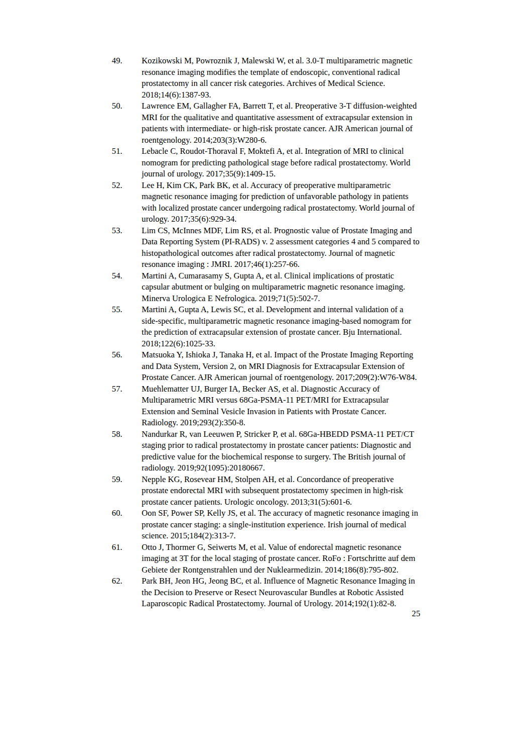49. Kozikowski M, Powroznik J, Malewski W, et al. 3.0-T multiparametric magnetic resonance imaging modifies the template of endoscopic, conventional radical prostatectomy in all cancer risk categories. Archives of Medical Science. 2018;14(6):1387-93.
50. Lawrence EM, Gallagher FA, Barrett T, et al. Preoperative 3-T diffusion-weighted MRI for the qualitative and quantitative assessment of extracapsular extension in patients with intermediate- or high-risk prostate cancer. AJR American journal of roentgenology. 2014;203(3):W280-6.
51. Lebacle C, Roudot-Thoraval F, Moktefi A, et al. Integration of MRI to clinical nomogram for predicting pathological stage before radical prostatectomy. World journal of urology. 2017;35(9):1409-15.
52. Lee H, Kim CK, Park BK, et al. Accuracy of preoperative multiparametric magnetic resonance imaging for prediction of unfavorable pathology in patients with localized prostate cancer undergoing radical prostatectomy. World journal of urology. 2017;35(6):929-34.
53. Lim CS, McInnes MDF, Lim RS, et al. Prognostic value of Prostate Imaging and Data Reporting System (PI-RADS) v. 2 assessment categories 4 and 5 compared to histopathological outcomes after radical prostatectomy. Journal of magnetic resonance imaging : JMRI. 2017;46(1):257-66.
54. Martini A, Cumarasamy S, Gupta A, et al. Clinical implications of prostatic capsular abutment or bulging on multiparametric magnetic resonance imaging. Minerva Urologica E Nefrologica. 2019;71(5):502-7.
55. Martini A, Gupta A, Lewis SC, et al. Development and internal validation of a side-specific, multiparametric magnetic resonance imaging-based nomogram for the prediction of extracapsular extension of prostate cancer. Bju International. 2018;122(6):1025-33.
56. Matsuoka Y, Ishioka J, Tanaka H, et al. Impact of the Prostate Imaging Reporting and Data System, Version 2, on MRI Diagnosis for Extracapsular Extension of Prostate Cancer. AJR American journal of roentgenology. 2017;209(2):W76-W84.
57. Muehlematter UJ, Burger IA, Becker AS, et al. Diagnostic Accuracy of Multiparametric MRI versus 68Ga-PSMA-11 PET/MRI for Extracapsular Extension and Seminal Vesicle Invasion in Patients with Prostate Cancer. Radiology. 2019;293(2):350-8.
58. Nandurkar R, van Leeuwen P, Stricker P, et al. 68Ga-HBEDD PSMA-11 PET/CT staging prior to radical prostatectomy in prostate cancer patients: Diagnostic and predictive value for the biochemical response to surgery. The British journal of radiology. 2019;92(1095):20180667.
59. Nepple KG, Rosevear HM, Stolpen AH, et al. Concordance of preoperative prostate endorectal MRI with subsequent prostatectomy specimen in high-risk prostate cancer patients. Urologic oncology. 2013;31(5):601-6.
60. Oon SF, Power SP, Kelly JS, et al. The accuracy of magnetic resonance imaging in prostate cancer staging: a single-institution experience. Irish journal of medical science. 2015;184(2):313-7.
61. Otto J, Thormer G, Seiwerts M, et al. Value of endorectal magnetic resonance imaging at 3T for the local staging of prostate cancer. RoFo : Fortschritte auf dem Gebiete der Rontgenstrahlen und der Nuklearmedizin. 2014;186(8):795-802.
62. Park BH, Jeon HG, Jeong BC, et al. Influence of Magnetic Resonance Imaging in the Decision to Preserve or Resect Neurovascular Bundles at Robotic Assisted Laparoscopic Radical Prostatectomy. Journal of Urology. 2014;192(1):82-8.
25